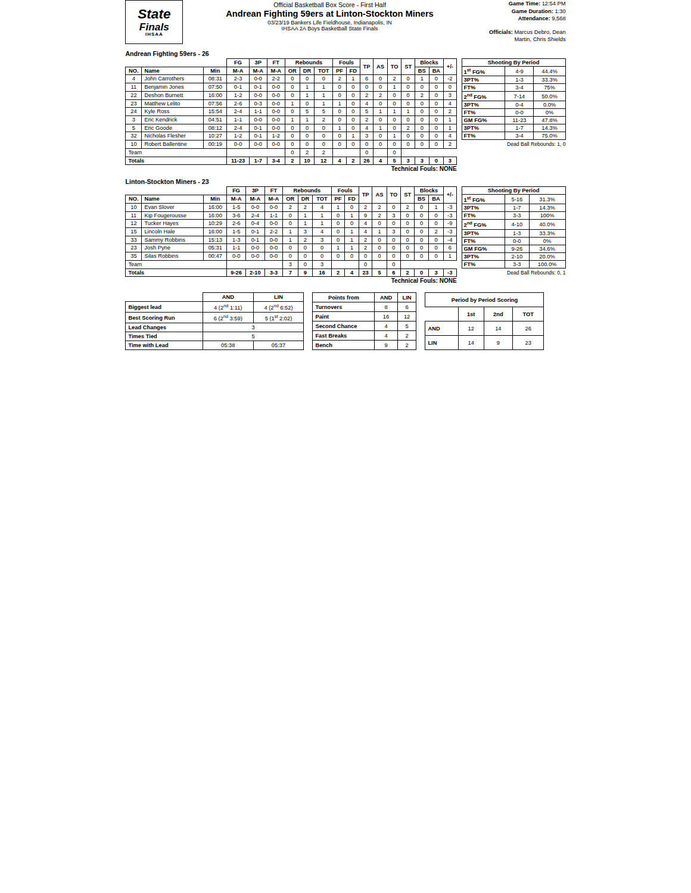State
Finals
IHSAA
Official Basketball Box Score - First Half
Andrean Fighting 59ers at Linton-Stockton Miners
03/23/19 Bankers Life Fieldhouse, Indianapolis, IN
IHSAA 2A Boys Basketball State Finals
Game Time: 12:54 PM
Game Duration: 1:30
Attendance: 9,568
Officials: Marcus Debro, Dean Martin, Chris Shields
Andrean Fighting 59ers - 26
| | | | FG | 3P | FT | Rebounds | Fouls | TP | AS | TO | ST | Blocks | +/- |
| --- | --- | --- | --- | --- | --- | --- | --- | --- | --- | --- | --- | --- | --- |
| NO. | Name | Min | M-A | M-A | M-A | OR | DR | TOT | PF | FD | BS | BA |
| 4 | John Carrothers | 08:31 | 2-3 | 0-0 | 2-2 | 0 | 0 | 0 | 2 | 1 | 6 | 0 | 2 | 0 | 1 | 0 | -2 |
| 11 | Benjamin Jones | 07:50 | 0-1 | 0-1 | 0-0 | 0 | 1 | 1 | 0 | 0 | 0 | 0 | 1 | 0 | 0 | 0 | 0 |
| 22 | Deshon Burnett | 16:00 | 1-2 | 0-0 | 0-0 | 0 | 1 | 1 | 0 | 0 | 2 | 2 | 0 | 0 | 2 | 0 | 3 |
| 23 | Matthew Lelito | 07:56 | 2-6 | 0-3 | 0-0 | 1 | 0 | 1 | 1 | 0 | 4 | 0 | 0 | 0 | 0 | 0 | 4 |
| 24 | Kyle Ross | 15:54 | 2-4 | 1-1 | 0-0 | 0 | 5 | 5 | 0 | 0 | 5 | 1 | 1 | 1 | 0 | 0 | 2 |
| 3 | Eric Kendrick | 04:51 | 1-1 | 0-0 | 0-0 | 1 | 1 | 2 | 0 | 0 | 2 | 0 | 0 | 0 | 0 | 0 | 1 |
| 5 | Eric Goode | 08:12 | 2-4 | 0-1 | 0-0 | 0 | 0 | 0 | 1 | 0 | 4 | 1 | 0 | 2 | 0 | 0 | 1 |
| 32 | Nicholas Flesher | 10:27 | 1-2 | 0-1 | 1-2 | 0 | 0 | 0 | 0 | 1 | 3 | 0 | 1 | 0 | 0 | 0 | 4 |
| 10 | Robert Ballentine | 00:19 | 0-0 | 0-0 | 0-0 | 0 | 0 | 0 | 0 | 0 | 0 | 0 | 0 | 0 | 0 | 0 | 2 |
| Team | | | | 0 | 2 | 2 | | | 0 | | 0 | | | | |
| Totals | 11-23 | 1-7 | 3-4 | 2 | 10 | 12 | 4 | 2 | 26 | 4 | 5 | 3 | 3 | 0 | 3 |
Technical Fouls: NONE
| Shooting By Period |
| --- |
| 1 st FG% | 4-9 | 44.4% |
| 3PT% | 1-3 | 33.3% |
| FT% | 3-4 | 75% |
| 2 nd FG% | 7-14 | 50.0% |
| 3PT% | 0-4 | 0.0% |
| FT% | 0-0 | 0% |
| GM FG% | 11-23 | 47.8% |
| 3PT% | 1-7 | 14.3% |
| FT% | 3-4 | 75.0% |
Dead Ball Rebounds: 1, 0
Linton-Stockton Miners - 23
| | | | FG | 3P | FT | Rebounds | Fouls | TP | AS | TO | ST | Blocks | +/- |
| --- | --- | --- | --- | --- | --- | --- | --- | --- | --- | --- | --- | --- | --- |
| NO. | Name | Min | M-A | M-A | M-A | OR | DR | TOT | PF | FD | BS | BA |
| 10 | Evan Slover | 16:00 | 1-5 | 0-0 | 0-0 | 2 | 2 | 4 | 1 | 0 | 2 | 2 | 0 | 2 | 0 | 1 | -3 |
| 11 | Kip Fougerousse | 16:00 | 3-6 | 2-4 | 1-1 | 0 | 1 | 1 | 0 | 1 | 9 | 2 | 3 | 0 | 0 | 0 | -3 |
| 12 | Tucker Hayes | 10:29 | 2-6 | 0-4 | 0-0 | 0 | 1 | 1 | 0 | 0 | 4 | 0 | 0 | 0 | 0 | 0 | -9 |
| 15 | Lincoln Hale | 16:00 | 1-5 | 0-1 | 2-2 | 1 | 3 | 4 | 0 | 1 | 4 | 1 | 3 | 0 | 0 | 2 | -3 |
| 33 | Sammy Robbins | 15:13 | 1-3 | 0-1 | 0-0 | 1 | 2 | 3 | 0 | 1 | 2 | 0 | 0 | 0 | 0 | 0 | -4 |
| 23 | Josh Pyne | 05:31 | 1-1 | 0-0 | 0-0 | 0 | 0 | 0 | 1 | 1 | 2 | 0 | 0 | 0 | 0 | 0 | 6 |
| 35 | Silas Robbins | 00:47 | 0-0 | 0-0 | 0-0 | 0 | 0 | 0 | 0 | 0 | 0 | 0 | 0 | 0 | 0 | 0 | 1 |
| Team | | | | 3 | 0 | 3 | | | 0 | | 0 | | | | |
| Totals | 9-26 | 2-10 | 3-3 | 7 | 9 | 16 | 2 | 4 | 23 | 5 | 6 | 2 | 0 | 3 | -3 |
Technical Fouls: NONE
| Shooting By Period |
| --- |
| 1 st FG% | 5-16 | 31.3% |
| 3PT% | 1-7 | 14.3% |
| FT% | 3-3 | 100% |
| 2 nd FG% | 4-10 | 40.0% |
| 3PT% | 1-3 | 33.3% |
| FT% | 0-0 | 0% |
| GM FG% | 9-26 | 34.6% |
| 3PT% | 2-10 | 20.0% |
| FT% | 3-3 | 100.0% |
Dead Ball Rebounds: 0, 1
| | AND | LIN |
| --- | --- | --- |
| Biggest lead | 4 (2 nd 1:11) | 4 (2 nd 6:52) |
| Best Scoring Run | 6 (2 nd 3:59) | 5 (1 st 2:02) |
| Lead Changes | 3 |
| Times Tied | 5 |
| Time with Lead | 05:38 | 05:37 |
| Points from | AND | LIN |
| --- | --- | --- |
| Turnovers | 8 | 6 |
| Paint | 16 | 12 |
| Second Chance | 4 | 5 |
| Fast Breaks | 4 | 2 |
| Bench | 9 | 2 |
| Period by Period Scoring |
| --- |
| | 1st | 2nd | TOT |
| AND | 12 | 14 | 26 |
| LIN | 14 | 9 | 23 |